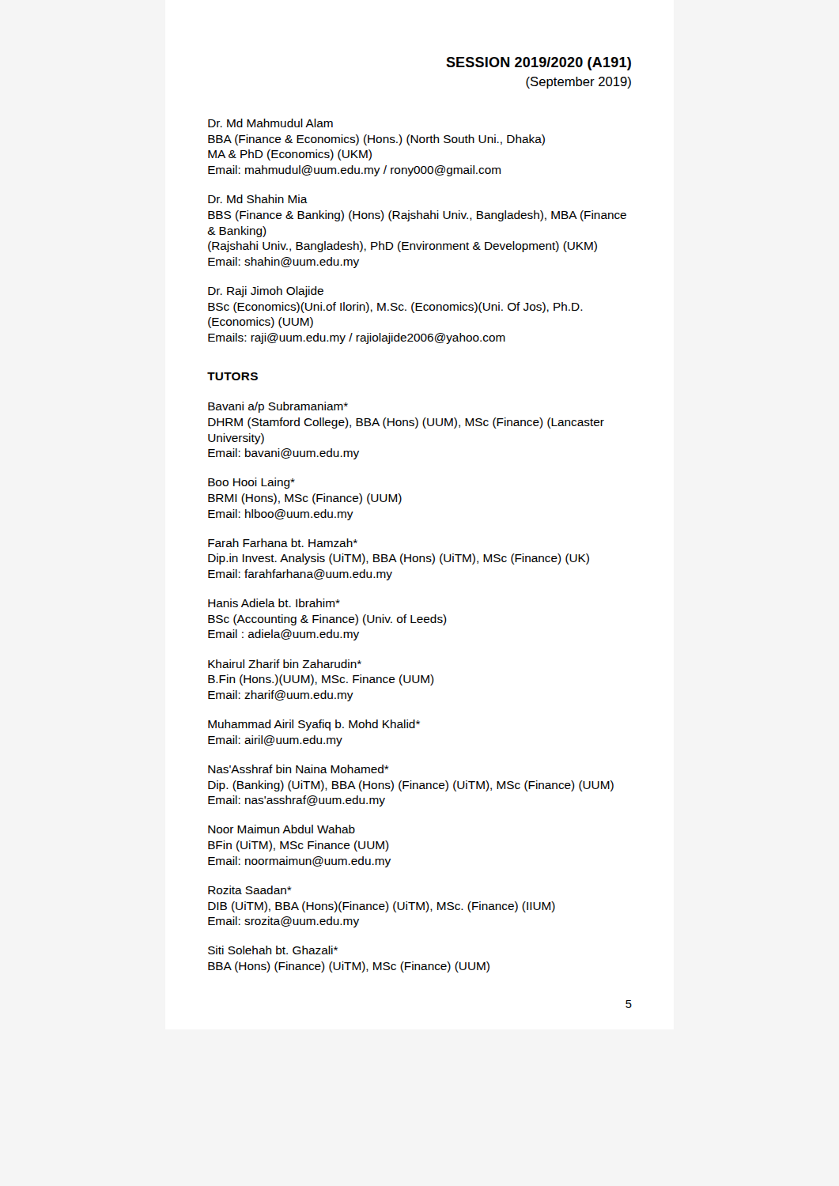SESSION 2019/2020 (A191)
(September 2019)
Dr. Md Mahmudul Alam
BBA (Finance & Economics) (Hons.) (North South Uni., Dhaka)
MA & PhD (Economics) (UKM)
Email: mahmudul@uum.edu.my / rony000@gmail.com
Dr. Md Shahin Mia
BBS (Finance & Banking) (Hons) (Rajshahi Univ., Bangladesh), MBA (Finance & Banking)
(Rajshahi Univ., Bangladesh), PhD (Environment & Development) (UKM)
Email: shahin@uum.edu.my
Dr. Raji Jimoh Olajide
BSc (Economics)(Uni.of Ilorin), M.Sc. (Economics)(Uni. Of Jos), Ph.D. (Economics) (UUM)
Emails: raji@uum.edu.my / rajiolajide2006@yahoo.com
TUTORS
Bavani a/p Subramaniam*
DHRM (Stamford College), BBA (Hons) (UUM), MSc (Finance) (Lancaster University)
Email: bavani@uum.edu.my
Boo Hooi Laing*
BRMI (Hons), MSc (Finance) (UUM)
Email: hlboo@uum.edu.my
Farah Farhana bt. Hamzah*
Dip.in Invest. Analysis (UiTM), BBA (Hons) (UiTM), MSc (Finance) (UK)
Email: farahfarhana@uum.edu.my
Hanis Adiela bt. Ibrahim*
BSc (Accounting & Finance) (Univ. of Leeds)
Email : adiela@uum.edu.my
Khairul Zharif bin Zaharudin*
B.Fin (Hons.)(UUM), MSc. Finance (UUM)
Email: zharif@uum.edu.my
Muhammad Airil Syafiq b. Mohd Khalid*
Email: airil@uum.edu.my
Nas'Asshraf bin Naina Mohamed*
Dip. (Banking) (UiTM), BBA (Hons) (Finance) (UiTM), MSc (Finance) (UUM)
Email: nas'asshraf@uum.edu.my
Noor Maimun Abdul Wahab
BFin (UiTM), MSc Finance (UUM)
Email: noormaimun@uum.edu.my
Rozita Saadan*
DIB (UiTM), BBA (Hons)(Finance) (UiTM), MSc. (Finance) (IIUM)
Email: srozita@uum.edu.my
Siti Solehah bt. Ghazali*
BBA (Hons) (Finance) (UiTM), MSc (Finance) (UUM)
5